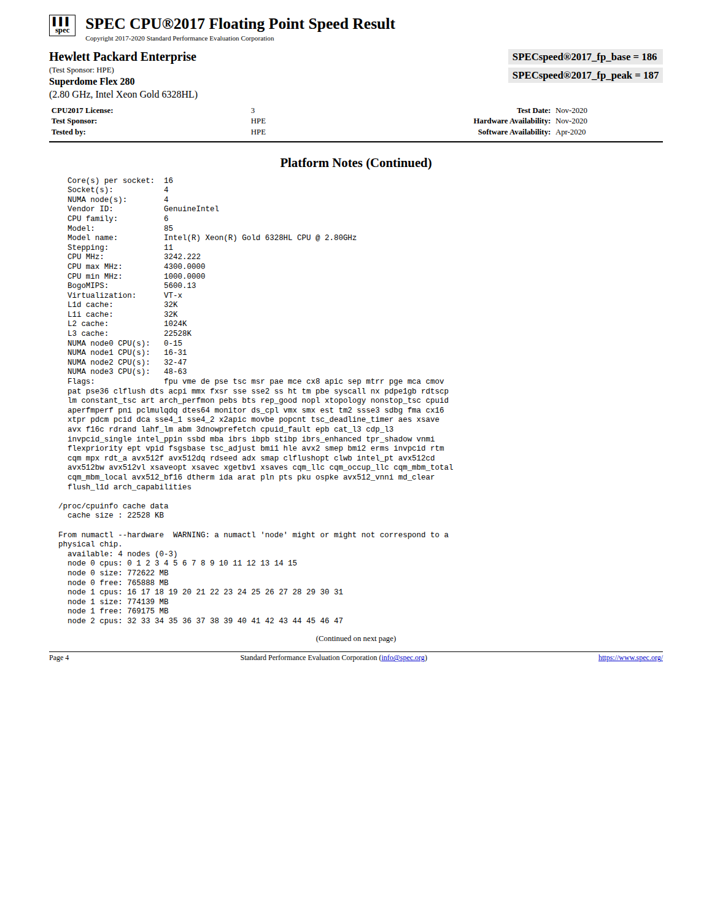▌▌▌
spec
SPEC CPU®2017 Floating Point Speed Result
Copyright 2017-2020 Standard Performance Evaluation Corporation
Hewlett Packard Enterprise
(Test Sponsor: HPE)
Superdome Flex 280
(2.80 GHz, Intel Xeon Gold 6328HL)
SPECspeed®2017_fp_base = 186
SPECspeed®2017_fp_peak = 187
| CPU2017 License: | 3 | Test Date: | Nov-2020 |
| Test Sponsor: | HPE | Hardware Availability: | Nov-2020 |
| Tested by: | HPE | Software Availability: | Apr-2020 |
Platform Notes (Continued)
    Core(s) per socket:  16
    Socket(s):           4
    NUMA node(s):        4
    Vendor ID:           GenuineIntel
    CPU family:          6
    Model:               85
    Model name:          Intel(R) Xeon(R) Gold 6328HL CPU @ 2.80GHz
    Stepping:            11
    CPU MHz:             3242.222
    CPU max MHz:         4300.0000
    CPU min MHz:         1000.0000
    BogoMIPS:            5600.13
    Virtualization:      VT-x
    L1d cache:           32K
    L1i cache:           32K
    L2 cache:            1024K
    L3 cache:            22528K
    NUMA node0 CPU(s):   0-15
    NUMA node1 CPU(s):   16-31
    NUMA node2 CPU(s):   32-47
    NUMA node3 CPU(s):   48-63
    Flags:               fpu vme de pse tsc msr pae mce cx8 apic sep mtrr pge mca cmov
    pat pse36 clflush dts acpi mmx fxsr sse sse2 ss ht tm pbe syscall nx pdpe1gb rdtscp
    lm constant_tsc art arch_perfmon pebs bts rep_good nopl xtopology nonstop_tsc cpuid
    aperfmperf pni pclmulqdq dtes64 monitor ds_cpl vmx smx est tm2 ssse3 sdbg fma cx16
    xtpr pdcm pcid dca sse4_1 sse4_2 x2apic movbe popcnt tsc_deadline_timer aes xsave
    avx f16c rdrand lahf_lm abm 3dnowprefetch cpuid_fault epb cat_l3 cdp_l3
    invpcid_single intel_ppin ssbd mba ibrs ibpb stibp ibrs_enhanced tpr_shadow vnmi
    flexpriority ept vpid fsgsbase tsc_adjust bmi1 hle avx2 smep bmi2 erms invpcid rtm
    cqm mpx rdt_a avx512f avx512dq rdseed adx smap clflushopt clwb intel_pt avx512cd
    avx512bw avx512vl xsaveopt xsavec xgetbv1 xsaves cqm_llc cqm_occup_llc cqm_mbm_total
    cqm_mbm_local avx512_bf16 dtherm ida arat pln pts pku ospke avx512_vnni md_clear
    flush_l1d arch_capabilities

  /proc/cpuinfo cache data
    cache size : 22528 KB

  From numactl --hardware  WARNING: a numactl 'node' might or might not correspond to a
  physical chip.
    available: 4 nodes (0-3)
    node 0 cpus: 0 1 2 3 4 5 6 7 8 9 10 11 12 13 14 15
    node 0 size: 772622 MB
    node 0 free: 765888 MB
    node 1 cpus: 16 17 18 19 20 21 22 23 24 25 26 27 28 29 30 31
    node 1 size: 774139 MB
    node 1 free: 769175 MB
    node 2 cpus: 32 33 34 35 36 37 38 39 40 41 42 43 44 45 46 47
(Continued on next page)
Page 4
Standard Performance Evaluation Corporation (info@spec.org)
https://www.spec.org/